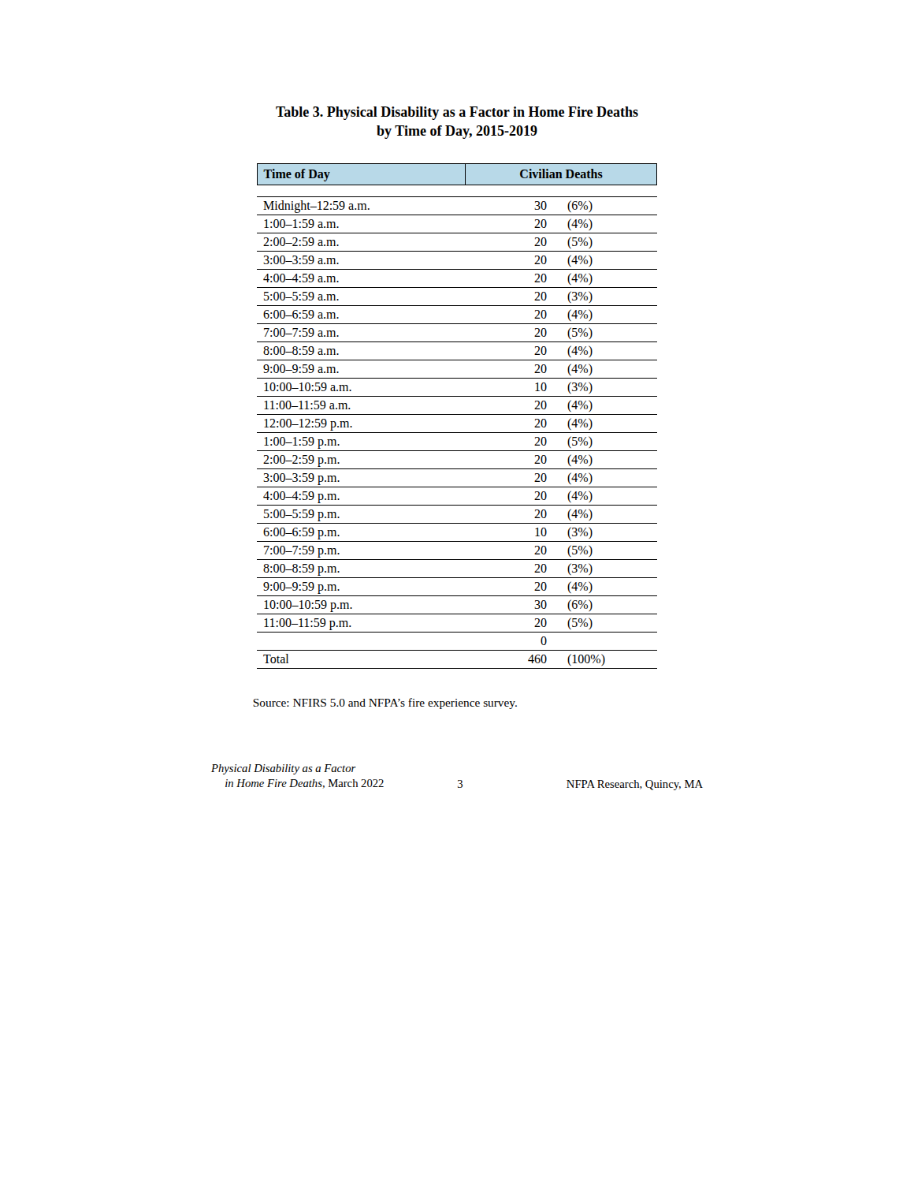Table 3. Physical Disability as a Factor in Home Fire Deaths
by Time of Day, 2015-2019
| Time of Day | Civilian Deaths |
| --- | --- |
| Midnight–12:59 a.m. | 30 | (6%) |
| 1:00–1:59 a.m. | 20 | (4%) |
| 2:00–2:59 a.m. | 20 | (5%) |
| 3:00–3:59 a.m. | 20 | (4%) |
| 4:00–4:59 a.m. | 20 | (4%) |
| 5:00–5:59 a.m. | 20 | (3%) |
| 6:00–6:59 a.m. | 20 | (4%) |
| 7:00–7:59 a.m. | 20 | (5%) |
| 8:00–8:59 a.m. | 20 | (4%) |
| 9:00–9:59 a.m. | 20 | (4%) |
| 10:00–10:59 a.m. | 10 | (3%) |
| 11:00–11:59 a.m. | 20 | (4%) |
| 12:00–12:59 p.m. | 20 | (4%) |
| 1:00–1:59 p.m. | 20 | (5%) |
| 2:00–2:59 p.m. | 20 | (4%) |
| 3:00–3:59 p.m. | 20 | (4%) |
| 4:00–4:59 p.m. | 20 | (4%) |
| 5:00–5:59 p.m. | 20 | (4%) |
| 6:00–6:59 p.m. | 10 | (3%) |
| 7:00–7:59 p.m. | 20 | (5%) |
| 8:00–8:59 p.m. | 20 | (3%) |
| 9:00–9:59 p.m. | 20 | (4%) |
| 10:00–10:59 p.m. | 30 | (6%) |
| 11:00–11:59 p.m. | 20 | (5%) |
| | 0 | |
| Total | 460 | (100%) |
Source: NFIRS 5.0 and NFPA’s fire experience survey.
Physical Disability as a Factor
in Home Fire Deaths, March 2022
3
NFPA Research, Quincy, MA